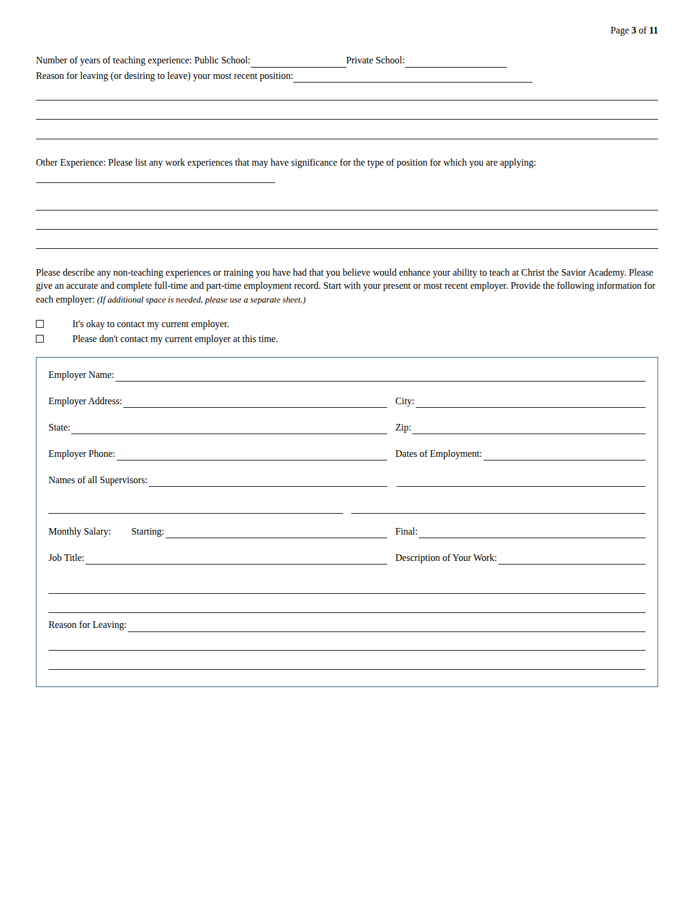Page 3 of 11
Number of years of teaching experience: Public School: Private School:
Reason for leaving (or desiring to leave) your most recent position:
Other Experience: Please list any work experiences that may have significance for the type of position for which you are applying:
Please describe any non-teaching experiences or training you have had that you believe would enhance your ability to teach at Christ the Savior Academy. Please give an accurate and complete full-time and part-time employment record. Start with your present or most recent employer. Provide the following information for each employer: (If additional space is needed, please use a separate sheet.)
It's okay to contact my current employer.
Please don't contact my current employer at this time.
Employer Name:
Employer Address:
City:
State:
Zip:
Employer Phone:
Dates of Employment:
Names of all Supervisors:
Monthly Salary: Starting:
Final:
Job Title:
Description of Your Work:
Reason for Leaving: